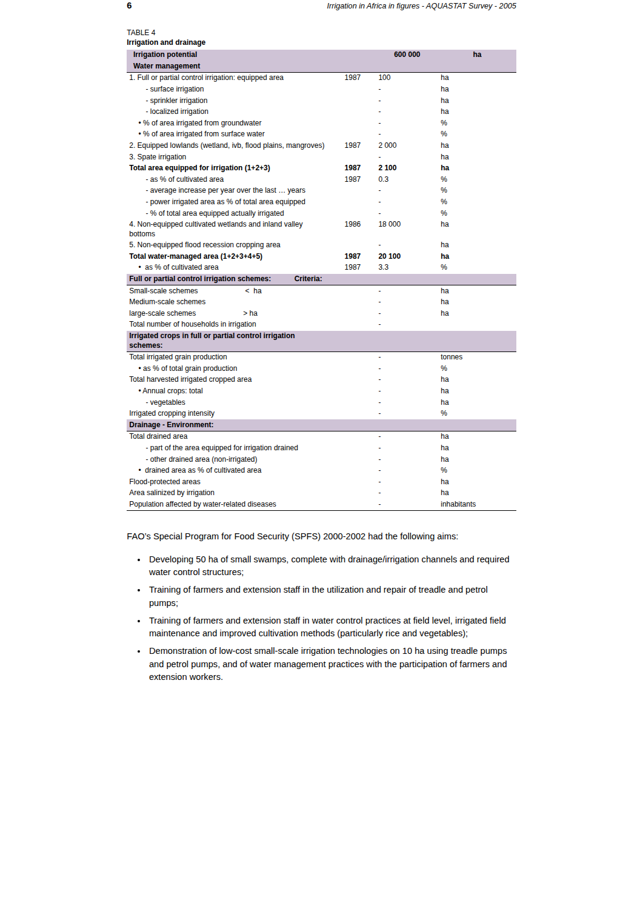6 Irrigation in Africa in figures - AQUASTAT Survey - 2005
TABLE 4 Irrigation and drainage
| Irrigation potential | | 600 000 | ha |
| Water management | | | |
| 1. Full or partial control irrigation: equipped area | 1987 | 100 | ha |
| - surface irrigation | | - | ha |
| - sprinkler irrigation | | - | ha |
| - localized irrigation | | - | ha |
| • % of area irrigated from groundwater | | - | % |
| • % of area irrigated from surface water | | - | % |
| 2. Equipped lowlands (wetland, ivb, flood plains, mangroves) | 1987 | 2 000 | ha |
| 3. Spate irrigation | | - | ha |
| Total area equipped for irrigation (1+2+3) | 1987 | 2 100 | ha |
| - as % of cultivated area | 1987 | 0.3 | % |
| - average increase per year over the last … years | | - | % |
| - power irrigated area as % of total area equipped | | - | % |
| - % of total area equipped actually irrigated | | - | % |
| 4. Non-equipped cultivated wetlands and inland valley bottoms | 1986 | 18 000 | ha |
| 5. Non-equipped flood recession cropping area | | - | ha |
| Total water-managed area (1+2+3+4+5) | 1987 | 20 100 | ha |
| • as % of cultivated area | 1987 | 3.3 | % |
| Full or partial control irrigation schemes: Criteria: | | | |
| Small-scale schemes < ha | | - | ha |
| Medium-scale schemes | | - | ha |
| large-scale schemes > ha | | - | ha |
| Total number of households in irrigation | | - | |
| Irrigated crops in full or partial control irrigation schemes: | | | |
| Total irrigated grain production | | - | tonnes |
| • as % of total grain production | | - | % |
| Total harvested irrigated cropped area | | - | ha |
| • Annual crops: total | | - | ha |
| - vegetables | | - | ha |
| Irrigated cropping intensity | | - | % |
| Drainage - Environment: | | | |
| Total drained area | | - | ha |
| - part of the area equipped for irrigation drained | | - | ha |
| - other drained area (non-irrigated) | | - | ha |
| • drained area as % of cultivated area | | - | % |
| Flood-protected areas | | - | ha |
| Area salinized by irrigation | | - | ha |
| Population affected by water-related diseases | | - | inhabitants |
FAO’s Special Program for Food Security (SPFS) 2000-2002 had the following aims:
Developing 50 ha of small swamps, complete with drainage/irrigation channels and required water control structures;
Training of farmers and extension staff in the utilization and repair of treadle and petrol pumps;
Training of farmers and extension staff in water control practices at field level, irrigated field maintenance and improved cultivation methods (particularly rice and vegetables);
Demonstration of low-cost small-scale irrigation technologies on 10 ha using treadle pumps and petrol pumps, and of water management practices with the participation of farmers and extension workers.